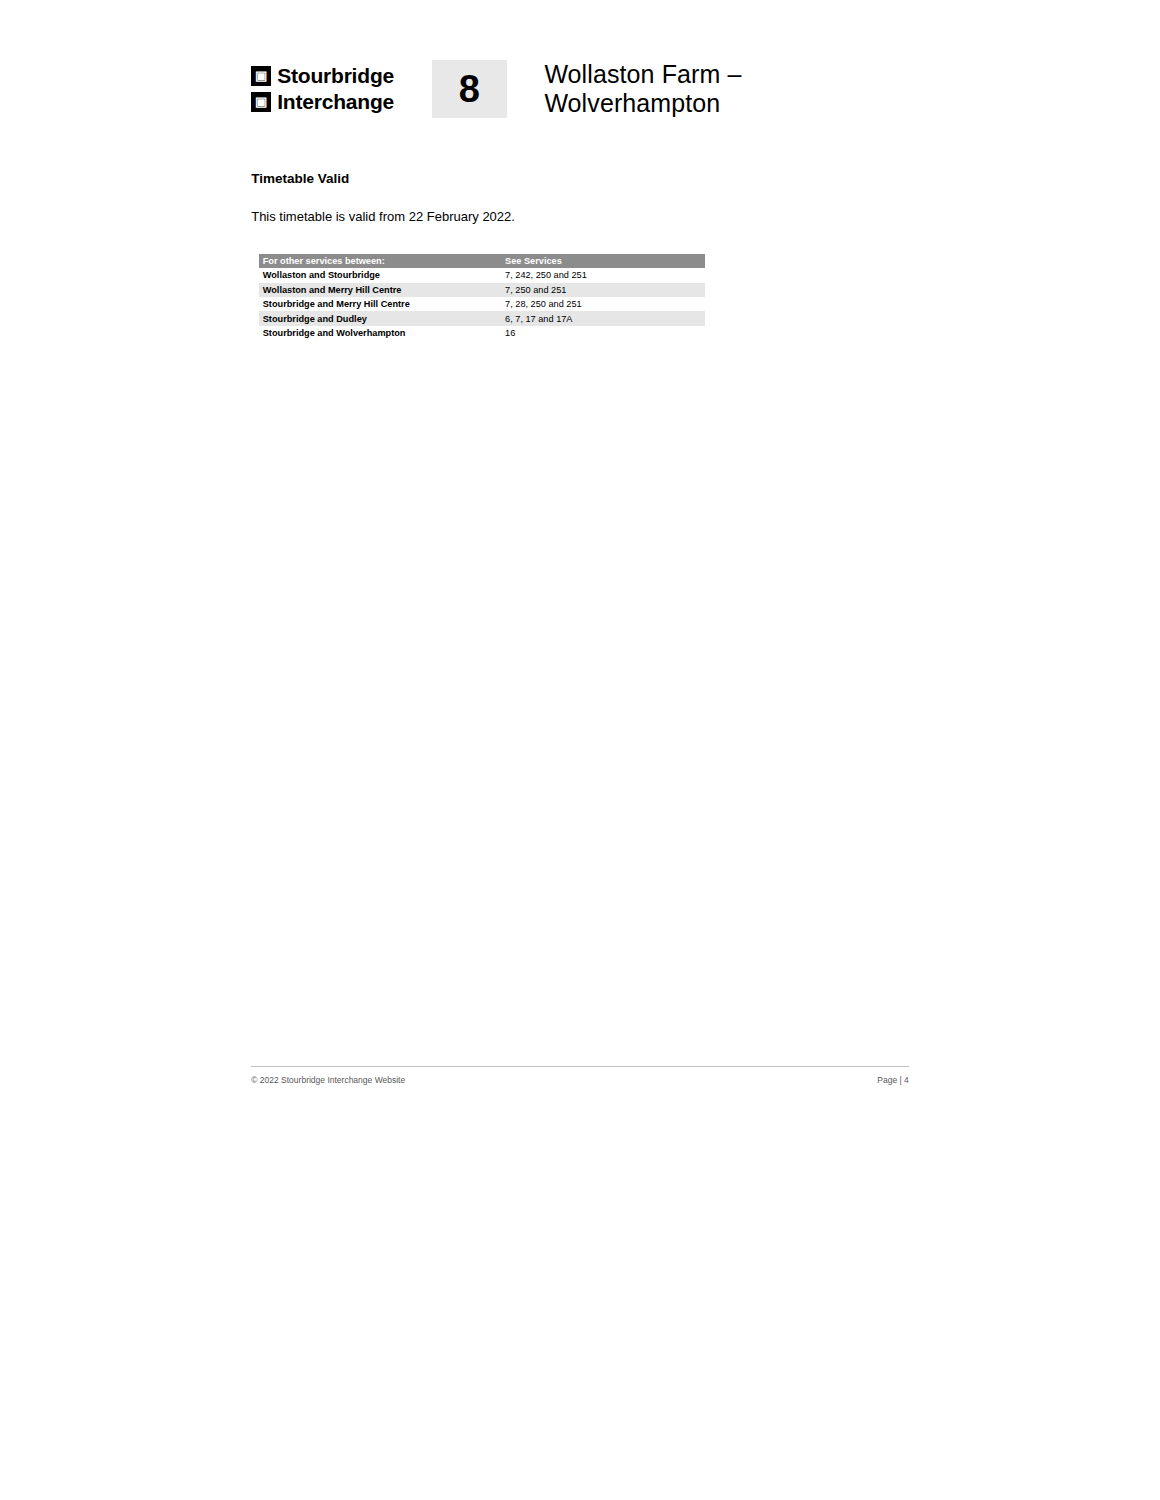▣ Stourbridge
▣ Interchange
8
Wollaston Farm – Wolverhampton
Timetable Valid
This timetable is valid from 22 February 2022.
| For other services between: | See Services |
| --- | --- |
| Wollaston and Stourbridge | 7, 242, 250 and 251 |
| Wollaston and Merry Hill Centre | 7, 250 and 251 |
| Stourbridge and Merry Hill Centre | 7, 28, 250 and 251 |
| Stourbridge and Dudley | 6, 7, 17 and 17A |
| Stourbridge and Wolverhampton | 16 |
© 2022 Stourbridge Interchange Website Page | 4